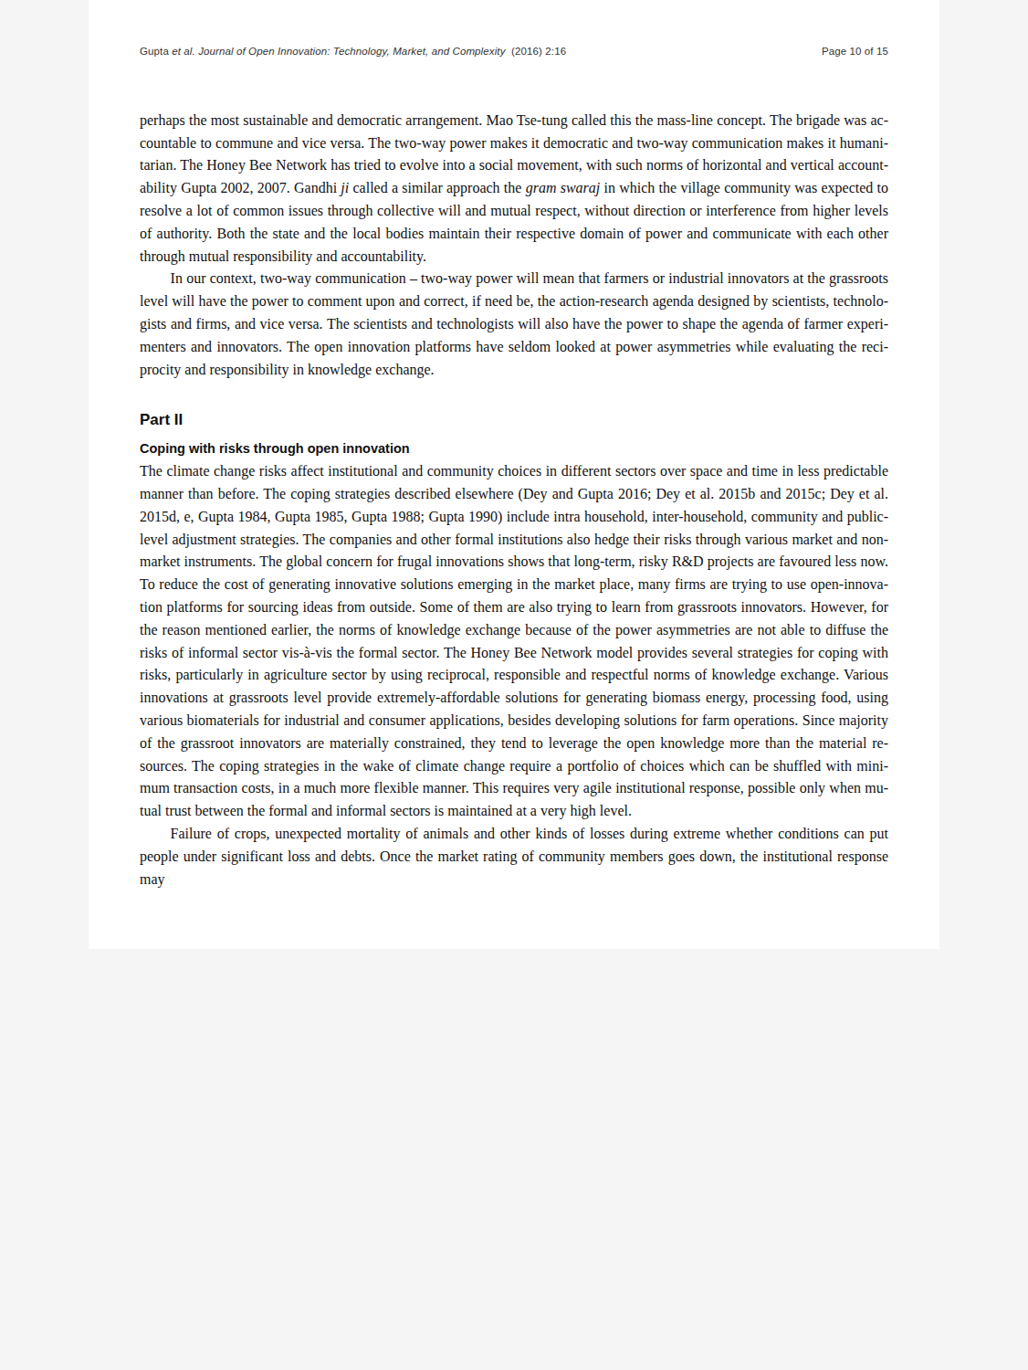Gupta et al. Journal of Open Innovation: Technology, Market, and Complexity (2016) 2:16
Page 10 of 15
perhaps the most sustainable and democratic arrangement. Mao Tse-tung called this the mass-line concept. The brigade was accountable to commune and vice versa. The two-way power makes it democratic and two-way communication makes it humanitarian. The Honey Bee Network has tried to evolve into a social movement, with such norms of horizontal and vertical accountability Gupta 2002, 2007. Gandhi ji called a similar approach the gram swaraj in which the village community was expected to resolve a lot of common issues through collective will and mutual respect, without direction or interference from higher levels of authority. Both the state and the local bodies maintain their respective domain of power and communicate with each other through mutual responsibility and accountability.
In our context, two-way communication – two-way power will mean that farmers or industrial innovators at the grassroots level will have the power to comment upon and correct, if need be, the action-research agenda designed by scientists, technologists and firms, and vice versa. The scientists and technologists will also have the power to shape the agenda of farmer experimenters and innovators. The open innovation platforms have seldom looked at power asymmetries while evaluating the reciprocity and responsibility in knowledge exchange.
Part II
Coping with risks through open innovation
The climate change risks affect institutional and community choices in different sectors over space and time in less predictable manner than before. The coping strategies described elsewhere (Dey and Gupta 2016; Dey et al. 2015b and 2015c; Dey et al. 2015d, e, Gupta 1984, Gupta 1985, Gupta 1988; Gupta 1990) include intra household, inter-household, community and public-level adjustment strategies. The companies and other formal institutions also hedge their risks through various market and non-market instruments. The global concern for frugal innovations shows that long-term, risky R&D projects are favoured less now. To reduce the cost of generating innovative solutions emerging in the market place, many firms are trying to use open-innovation platforms for sourcing ideas from outside. Some of them are also trying to learn from grassroots innovators. However, for the reason mentioned earlier, the norms of knowledge exchange because of the power asymmetries are not able to diffuse the risks of informal sector vis-à-vis the formal sector. The Honey Bee Network model provides several strategies for coping with risks, particularly in agriculture sector by using reciprocal, responsible and respectful norms of knowledge exchange. Various innovations at grassroots level provide extremely-affordable solutions for generating biomass energy, processing food, using various biomaterials for industrial and consumer applications, besides developing solutions for farm operations. Since majority of the grassroot innovators are materially constrained, they tend to leverage the open knowledge more than the material resources. The coping strategies in the wake of climate change require a portfolio of choices which can be shuffled with minimum transaction costs, in a much more flexible manner. This requires very agile institutional response, possible only when mutual trust between the formal and informal sectors is maintained at a very high level.
Failure of crops, unexpected mortality of animals and other kinds of losses during extreme whether conditions can put people under significant loss and debts. Once the market rating of community members goes down, the institutional response may